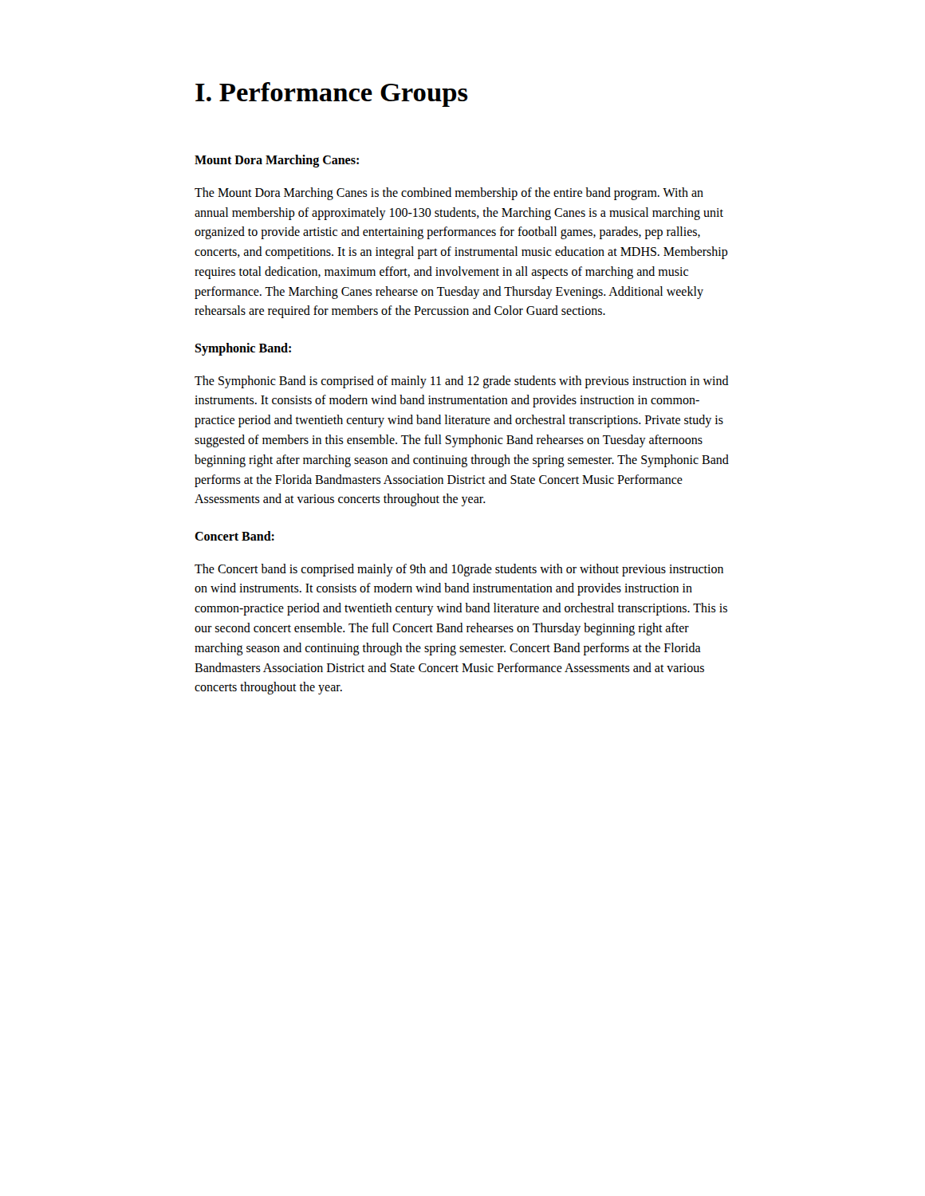I. Performance Groups
Mount Dora Marching Canes:
The Mount Dora Marching Canes is the combined membership of the entire band program. With an annual membership of approximately 100-130 students, the Marching Canes is a musical marching unit organized to provide artistic and entertaining performances for football games, parades, pep rallies, concerts, and competitions. It is an integral part of instrumental music education at MDHS. Membership requires total dedication, maximum effort, and involvement in all aspects of marching and music performance. The Marching Canes rehearse on Tuesday and Thursday Evenings. Additional weekly rehearsals are required for members of the Percussion and Color Guard sections.
Symphonic Band:
The Symphonic Band is comprised of mainly 11 and 12 grade students with previous instruction in wind instruments. It consists of modern wind band instrumentation and provides instruction in common-practice period and twentieth century wind band literature and orchestral transcriptions. Private study is suggested of members in this ensemble. The full Symphonic Band rehearses on Tuesday afternoons beginning right after marching season and continuing through the spring semester. The Symphonic Band performs at the Florida Bandmasters Association District and State Concert Music Performance Assessments and at various concerts throughout the year.
Concert Band:
The Concert band is comprised mainly of 9th and 10grade students with or without previous instruction on wind instruments. It consists of modern wind band instrumentation and provides instruction in common-practice period and twentieth century wind band literature and orchestral transcriptions. This is our second concert ensemble. The full Concert Band rehearses on Thursday beginning right after marching season and continuing through the spring semester. Concert Band performs at the Florida Bandmasters Association District and State Concert Music Performance Assessments and at various concerts throughout the year.